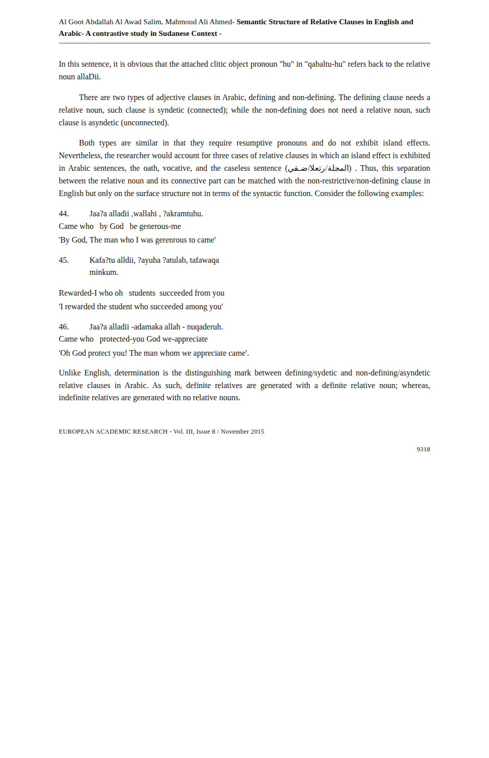Al Goot Abdallah Al Awad Salim, Mahmoud Ali Ahmed- Semantic Structure of Relative Clauses in English and Arabic- A contrastive study in Sudanese Context -
In this sentence, it is obvious that the attached clitic object pronoun "hu" in "qabaltu-hu" refers back to the relative noun allaDii.
There are two types of adjective clauses in Arabic, defining and non-defining. The defining clause needs a relative noun, such clause is syndetic (connected); while the non-defining does not need a relative noun, such clause is asyndetic (unconnected).
Both types are similar in that they require resumptive pronouns and do not exhibit island effects. Nevertheless, the researcher would account for three cases of relative clauses in which an island effect is exhibited in Arabic sentences, the oath, vocative, and the caseless sentence (المجلة/رتعلا/ضـقي) . Thus, this separation between the relative noun and its connective part can be matched with the non-restrictive/non-defining clause in English but only on the surface structure not in terms of the syntactic function. Consider the following examples:
44. Jaa?a alladii ,wallahi , ?akramtuhu.
Came who by God be generous-me
'By God, The man who I was gerenrous to came'
45. Kafa?tu alldii, ?ayuha ?atulab, tafawaqa
minkum.
Rewarded-I who oh students succeeded from you
'I rewarded the student who succeeded among you'
46. Jaa?a alladii -adamaka allah - nuqaderuh.
Came who protected-you God we-appreciate
'Oh God protect you! The man whom we appreciate came'.
Unlike English, determination is the distinguishing mark between defining/sydetic and non-defining/asyndetic relative clauses in Arabic. As such, definite relatives are generated with a definite relative noun; whereas, indefinite relatives are generated with no relative nouns.
EUROPEAN ACADEMIC RESEARCH - Vol. III, Issue 8 / November 2015
9318